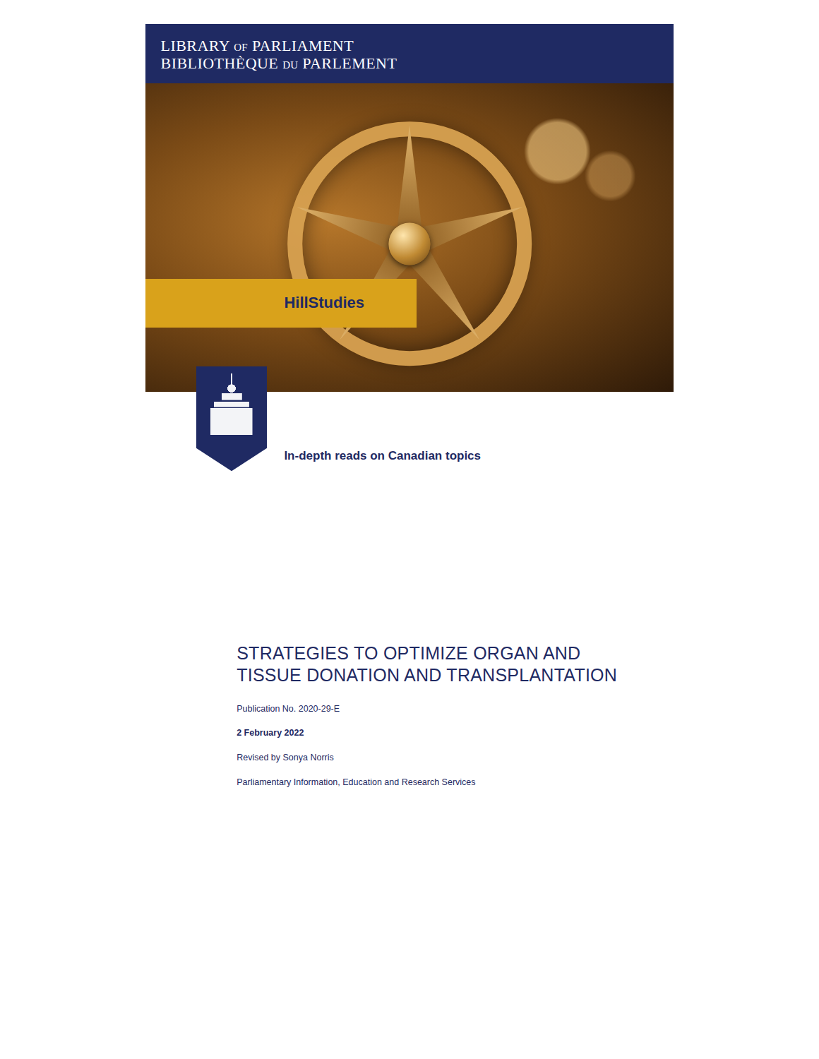LIBRARY OF PARLIAMENT
BIBLIOTHÈQUE DU PARLEMENT
HillStudies
In-depth reads on Canadian topics
STRATEGIES TO OPTIMIZE ORGAN AND
TISSUE DONATION AND TRANSPLANTATION
Publication No. 2020-29-E
2 February 2022
Revised by Sonya Norris
Parliamentary Information, Education and Research Services